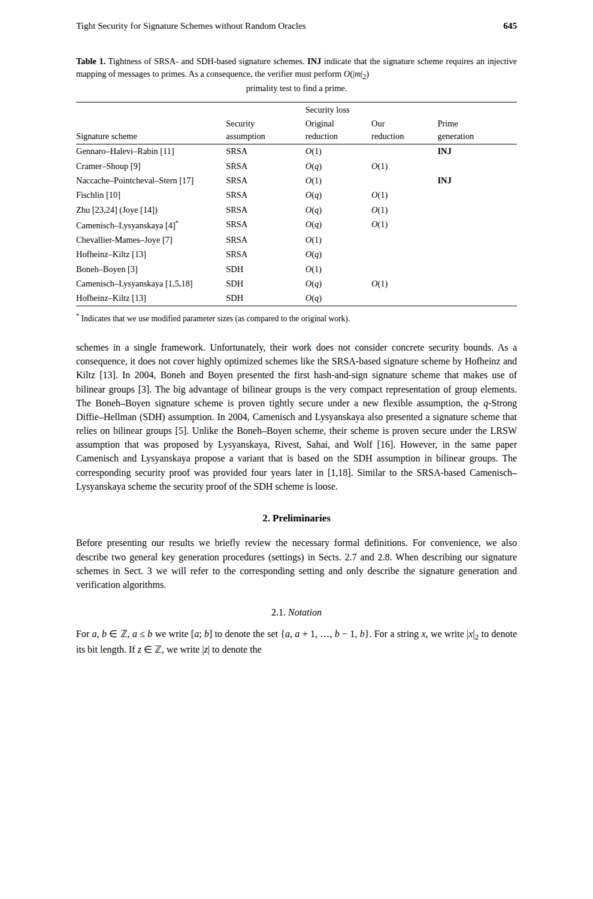Tight Security for Signature Schemes without Random Oracles 645
Table 1. Tightness of SRSA- and SDH-based signature schemes. INJ indicate that the signature scheme requires an injective mapping of messages to primes. As a consequence, the verifier must perform O(|m|2) primality test to find a prime.
| Signature scheme | Security assumption | Security loss | Prime generation |
| --- | --- | --- | --- |
| Original reduction | Our reduction |
| Gennaro–Halevi–Rabin [11] | SRSA | O (1) | | INJ |
| Cramer–Shoup [9] | SRSA | O ( q ) | O (1) | |
| Naccache–Pointcheval–Stern [17] | SRSA | O (1) | | INJ |
| Fischlin [10] | SRSA | O ( q ) | O (1) | |
| Zhu [23,24] (Joye [14]) | SRSA | O ( q ) | O (1) | |
| Camenisch–Lysyanskaya [4] * | SRSA | O ( q ) | O (1) | |
| Chevallier-Mames–Joye [7] | SRSA | O (1) | | |
| Hofheinz–Kiltz [13] | SRSA | O ( q ) | | |
| Boneh–Boyen [3] | SDH | O (1) | | |
| Camenisch–Lysyanskaya [1,5,18] | SDH | O ( q ) | O (1) | |
| Hofheinz–Kiltz [13] | SDH | O ( q ) | | |
* Indicates that we use modified parameter sizes (as compared to the original work).
schemes in a single framework. Unfortunately, their work does not consider concrete security bounds. As a consequence, it does not cover highly optimized schemes like the SRSA-based signature scheme by Hofheinz and Kiltz [13]. In 2004, Boneh and Boyen presented the first hash-and-sign signature scheme that makes use of bilinear groups [3]. The big advantage of bilinear groups is the very compact representation of group elements. The Boneh–Boyen signature scheme is proven tightly secure under a new flexible assumption, the q-Strong Diffie–Hellman (SDH) assumption. In 2004, Camenisch and Lysyanskaya also presented a signature scheme that relies on bilinear groups [5]. Unlike the Boneh–Boyen scheme, their scheme is proven secure under the LRSW assumption that was proposed by Lysyanskaya, Rivest, Sahai, and Wolf [16]. However, in the same paper Camenisch and Lysyanskaya propose a variant that is based on the SDH assumption in bilinear groups. The corresponding security proof was provided four years later in [1,18]. Similar to the SRSA-based Camenisch–Lysyanskaya scheme the security proof of the SDH scheme is loose.
2. Preliminaries
Before presenting our results we briefly review the necessary formal definitions. For convenience, we also describe two general key generation procedures (settings) in Sects. 2.7 and 2.8. When describing our signature schemes in Sect. 3 we will refer to the corresponding setting and only describe the signature generation and verification algorithms.
2.1. Notation
For a, b ∈ ℤ, a ≤ b we write [a; b] to denote the set {a, a + 1, …, b − 1, b}. For a string x, we write |x|2 to denote its bit length. If z ∈ ℤ, we write |z| to denote the